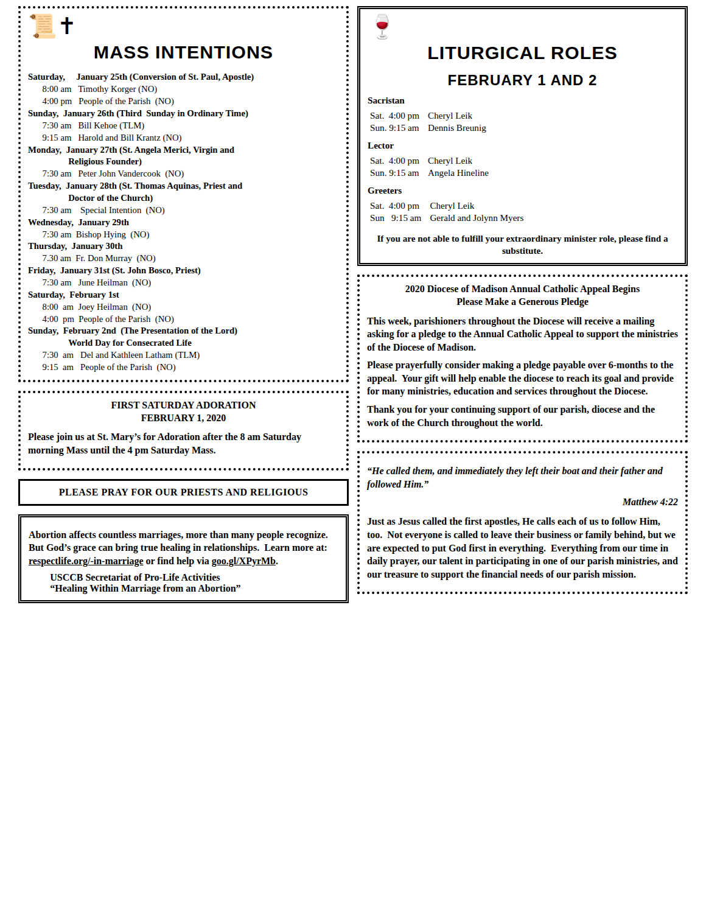📜✝
MASS INTENTIONS
Saturday, January 25th (Conversion of St. Paul, Apostle)
8:00 am Timothy Korger (NO) 4:00 pm People of the Parish (NO)
Sunday, January 26th (Third Sunday in Ordinary Time)
7:30 am Bill Kehoe (TLM) 9:15 am Harold and Bill Krantz (NO)
Monday, January 27th (St. Angela Merici, Virgin and
Religious Founder) 7:30 am Peter John Vandercook (NO)
Tuesday, January 28th (St. Thomas Aquinas, Priest and
Doctor of the Church) 7:30 am Special Intention (NO)
Wednesday, January 29th
7:30 am Bishop Hying (NO)
Thursday, January 30th
7.30 am Fr. Don Murray (NO)
Friday, January 31st (St. John Bosco, Priest)
7:30 am June Heilman (NO)
Saturday, February 1st
8:00 am Joey Heilman (NO) 4:00 pm People of the Parish (NO)
Sunday, February 2nd (The Presentation of the Lord)
World Day for Consecrated Life 7:30 am Del and Kathleen Latham (TLM) 9:15 am People of the Parish (NO)
FIRST SATURDAY ADORATION
FEBRUARY 1, 2020
Please join us at St. Mary’s for Adoration after the 8 am Saturday morning Mass until the 4 pm Saturday Mass.
PLEASE PRAY FOR OUR PRIESTS AND RELIGIOUS
Abortion affects countless marriages, more than many people recognize. But God’s grace can bring true healing in relationships. Learn more at: respectlife.org/-in-marriage or find help via goo.gl/XPyrMb.
USCCB Secretariat of Pro-Life Activities
“Healing Within Marriage from an Abortion”
🍷
LITURGICAL ROLES
FEBRUARY 1 AND 2
Sacristan
| Sat. 4:00 pm | Cheryl Leik |
| Sun. 9:15 am | Dennis Breunig |
Lector
| Sat. 4:00 pm | Cheryl Leik |
| Sun. 9:15 am | Angela Hineline |
Greeters
| Sat. 4:00 pm | Cheryl Leik |
| Sun 9:15 am | Gerald and Jolynn Myers |
If you are not able to fulfill your extraordinary minister role, please find a substitute.
2020 Diocese of Madison Annual Catholic Appeal Begins
Please Make a Generous Pledge
This week, parishioners throughout the Diocese will receive a mailing asking for a pledge to the Annual Catholic Appeal to support the ministries of the Diocese of Madison.
Please prayerfully consider making a pledge payable over 6-months to the appeal. Your gift will help enable the diocese to reach its goal and provide for many ministries, education and services throughout the Diocese.
Thank you for your continuing support of our parish, diocese and the work of the Church throughout the world.
“He called them, and immediately they left their boat and their father and followed Him.”
Matthew 4:22
Just as Jesus called the first apostles, He calls each of us to follow Him, too. Not everyone is called to leave their business or family behind, but we are expected to put God first in everything. Everything from our time in daily prayer, our talent in participating in one of our parish ministries, and our treasure to support the financial needs of our parish mission.